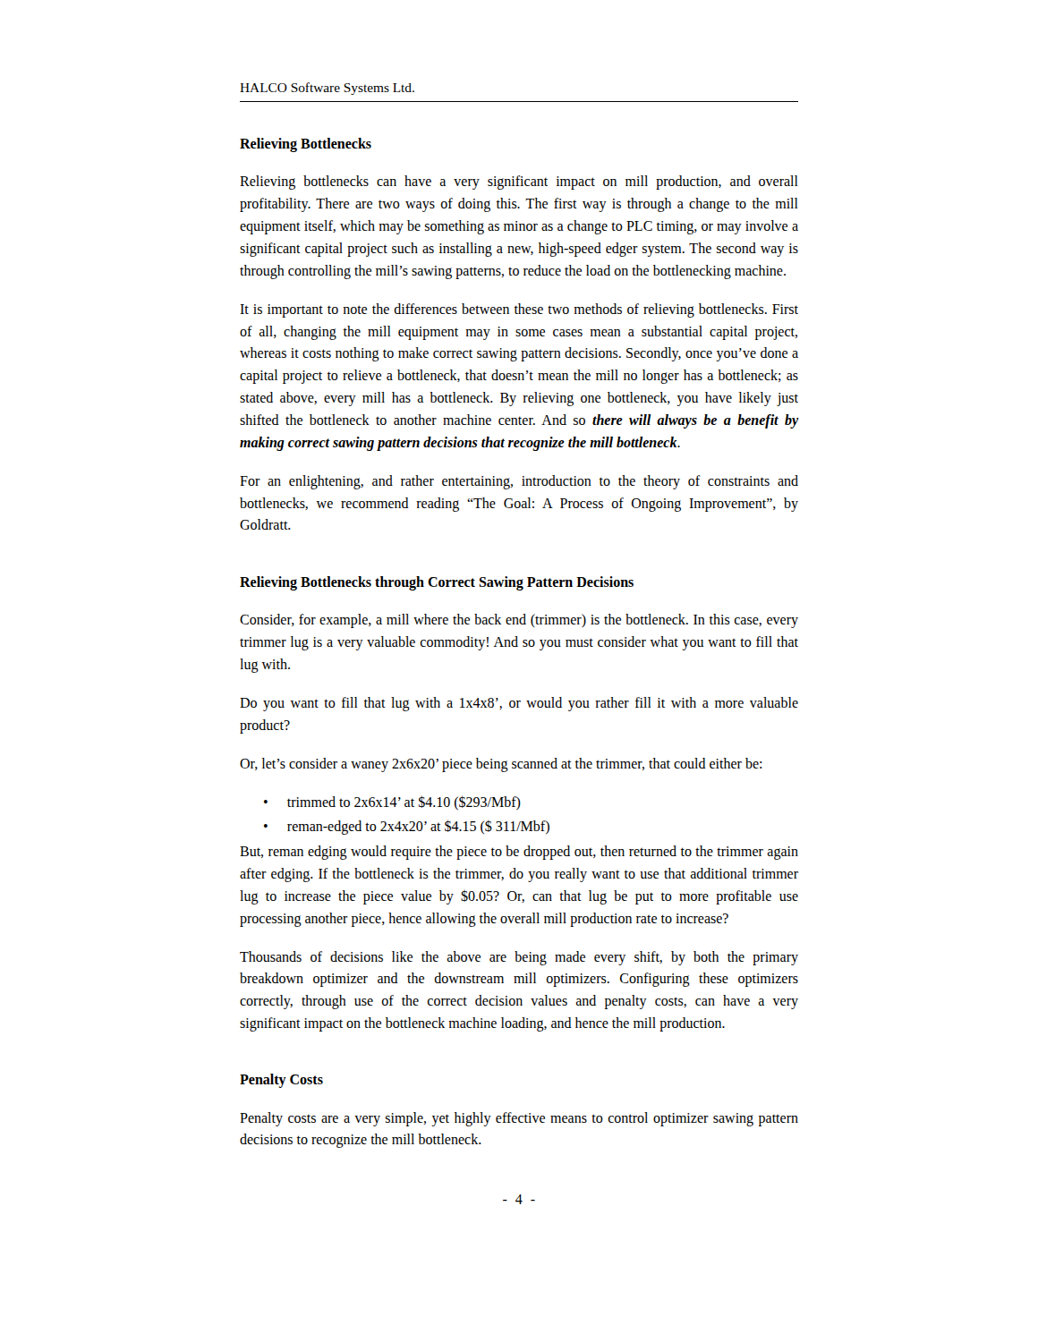HALCO Software Systems Ltd.
Relieving Bottlenecks
Relieving bottlenecks can have a very significant impact on mill production, and overall profitability. There are two ways of doing this. The first way is through a change to the mill equipment itself, which may be something as minor as a change to PLC timing, or may involve a significant capital project such as installing a new, high-speed edger system. The second way is through controlling the mill’s sawing patterns, to reduce the load on the bottlenecking machine.
It is important to note the differences between these two methods of relieving bottlenecks. First of all, changing the mill equipment may in some cases mean a substantial capital project, whereas it costs nothing to make correct sawing pattern decisions. Secondly, once you’ve done a capital project to relieve a bottleneck, that doesn’t mean the mill no longer has a bottleneck; as stated above, every mill has a bottleneck. By relieving one bottleneck, you have likely just shifted the bottleneck to another machine center. And so there will always be a benefit by making correct sawing pattern decisions that recognize the mill bottleneck.
For an enlightening, and rather entertaining, introduction to the theory of constraints and bottlenecks, we recommend reading “The Goal: A Process of Ongoing Improvement”, by Goldratt.
Relieving Bottlenecks through Correct Sawing Pattern Decisions
Consider, for example, a mill where the back end (trimmer) is the bottleneck. In this case, every trimmer lug is a very valuable commodity! And so you must consider what you want to fill that lug with.
Do you want to fill that lug with a 1x4x8’, or would you rather fill it with a more valuable product?
Or, let’s consider a waney 2x6x20’ piece being scanned at the trimmer, that could either be:
trimmed to 2x6x14’ at $4.10 ($293/Mbf)
reman-edged to 2x4x20’ at $4.15 ($ 311/Mbf)
But, reman edging would require the piece to be dropped out, then returned to the trimmer again after edging. If the bottleneck is the trimmer, do you really want to use that additional trimmer lug to increase the piece value by $0.05? Or, can that lug be put to more profitable use processing another piece, hence allowing the overall mill production rate to increase?
Thousands of decisions like the above are being made every shift, by both the primary breakdown optimizer and the downstream mill optimizers. Configuring these optimizers correctly, through use of the correct decision values and penalty costs, can have a very significant impact on the bottleneck machine loading, and hence the mill production.
Penalty Costs
Penalty costs are a very simple, yet highly effective means to control optimizer sawing pattern decisions to recognize the mill bottleneck.
- 4 -